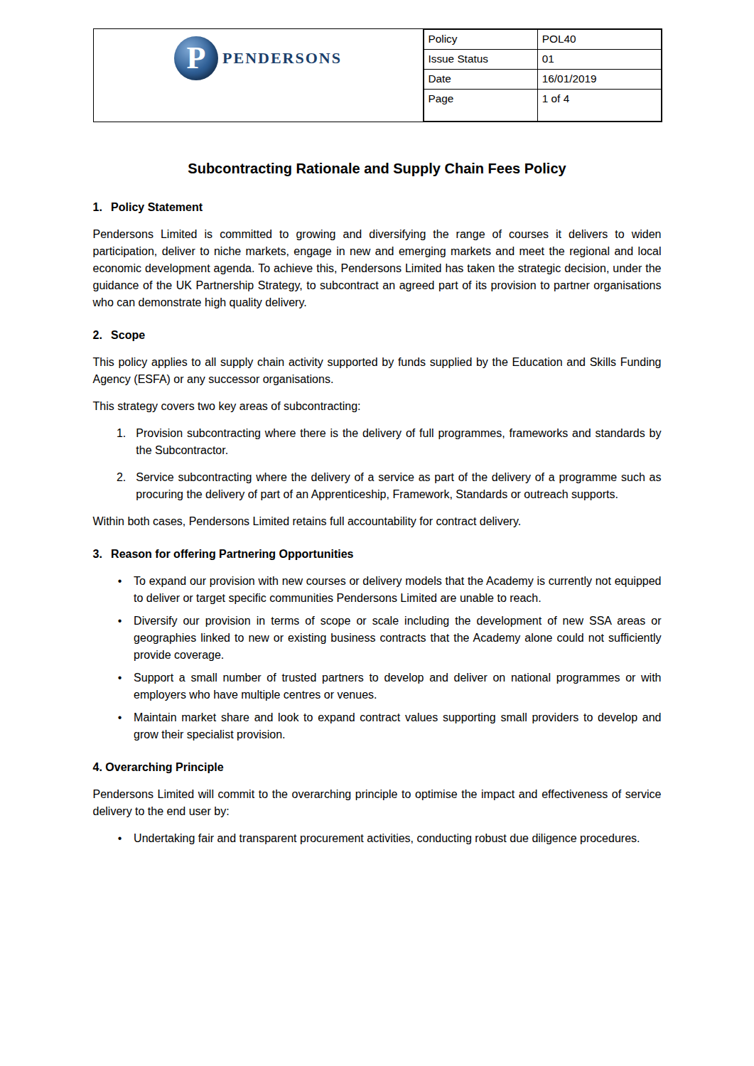PPENDERSONS
| Policy | POL40 |
| Issue Status | 01 |
| Date | 16/01/2019 |
| Page | 1 of 4 |
Subcontracting Rationale and Supply Chain Fees Policy
1. Policy Statement
Pendersons Limited is committed to growing and diversifying the range of courses it delivers to widen participation, deliver to niche markets, engage in new and emerging markets and meet the regional and local economic development agenda. To achieve this, Pendersons Limited has taken the strategic decision, under the guidance of the UK Partnership Strategy, to subcontract an agreed part of its provision to partner organisations who can demonstrate high quality delivery.
2. Scope
This policy applies to all supply chain activity supported by funds supplied by the Education and Skills Funding Agency (ESFA) or any successor organisations.
This strategy covers two key areas of subcontracting:
Provision subcontracting where there is the delivery of full programmes, frameworks and standards by the Subcontractor.
Service subcontracting where the delivery of a service as part of the delivery of a programme such as procuring the delivery of part of an Apprenticeship, Framework, Standards or outreach supports.
Within both cases, Pendersons Limited retains full accountability for contract delivery.
3. Reason for offering Partnering Opportunities
To expand our provision with new courses or delivery models that the Academy is currently not equipped to deliver or target specific communities Pendersons Limited are unable to reach.
Diversify our provision in terms of scope or scale including the development of new SSA areas or geographies linked to new or existing business contracts that the Academy alone could not sufficiently provide coverage.
Support a small number of trusted partners to develop and deliver on national programmes or with employers who have multiple centres or venues.
Maintain market share and look to expand contract values supporting small providers to develop and grow their specialist provision.
4. Overarching Principle
Pendersons Limited will commit to the overarching principle to optimise the impact and effectiveness of service delivery to the end user by:
Undertaking fair and transparent procurement activities, conducting robust due diligence procedures.